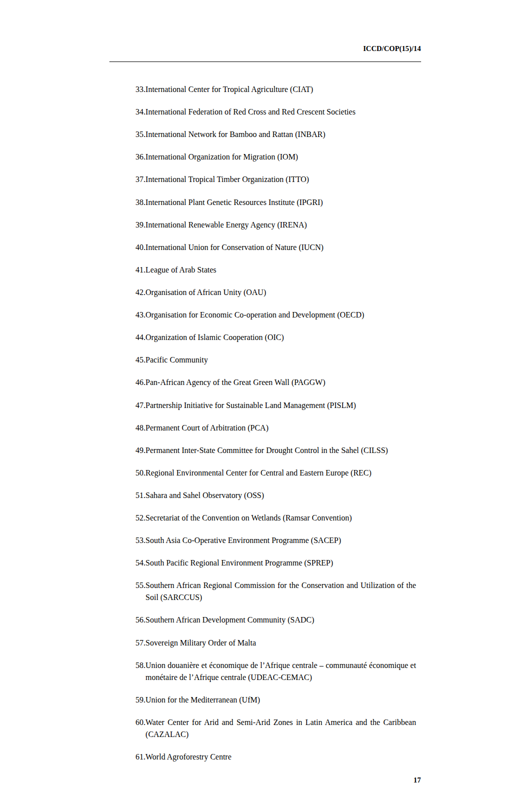ICCD/COP(15)/14
33. International Center for Tropical Agriculture (CIAT)
34. International Federation of Red Cross and Red Crescent Societies
35. International Network for Bamboo and Rattan (INBAR)
36. International Organization for Migration (IOM)
37. International Tropical Timber Organization (ITTO)
38. International Plant Genetic Resources Institute (IPGRI)
39. International Renewable Energy Agency (IRENA)
40. International Union for Conservation of Nature (IUCN)
41. League of Arab States
42. Organisation of African Unity (OAU)
43. Organisation for Economic Co-operation and Development (OECD)
44. Organization of Islamic Cooperation (OIC)
45. Pacific Community
46. Pan-African Agency of the Great Green Wall (PAGGW)
47. Partnership Initiative for Sustainable Land Management (PISLM)
48. Permanent Court of Arbitration (PCA)
49. Permanent Inter-State Committee for Drought Control in the Sahel (CILSS)
50. Regional Environmental Center for Central and Eastern Europe (REC)
51. Sahara and Sahel Observatory (OSS)
52. Secretariat of the Convention on Wetlands (Ramsar Convention)
53. South Asia Co-Operative Environment Programme (SACEP)
54. South Pacific Regional Environment Programme (SPREP)
55. Southern African Regional Commission for the Conservation and Utilization of the Soil (SARCCUS)
56. Southern African Development Community (SADC)
57. Sovereign Military Order of Malta
58. Union douanière et économique de l’Afrique centrale – communauté économique et monétaire de l’Afrique centrale (UDEAC-CEMAC)
59. Union for the Mediterranean (UfM)
60. Water Center for Arid and Semi-Arid Zones in Latin America and the Caribbean (CAZALAC)
61. World Agroforestry Centre
17